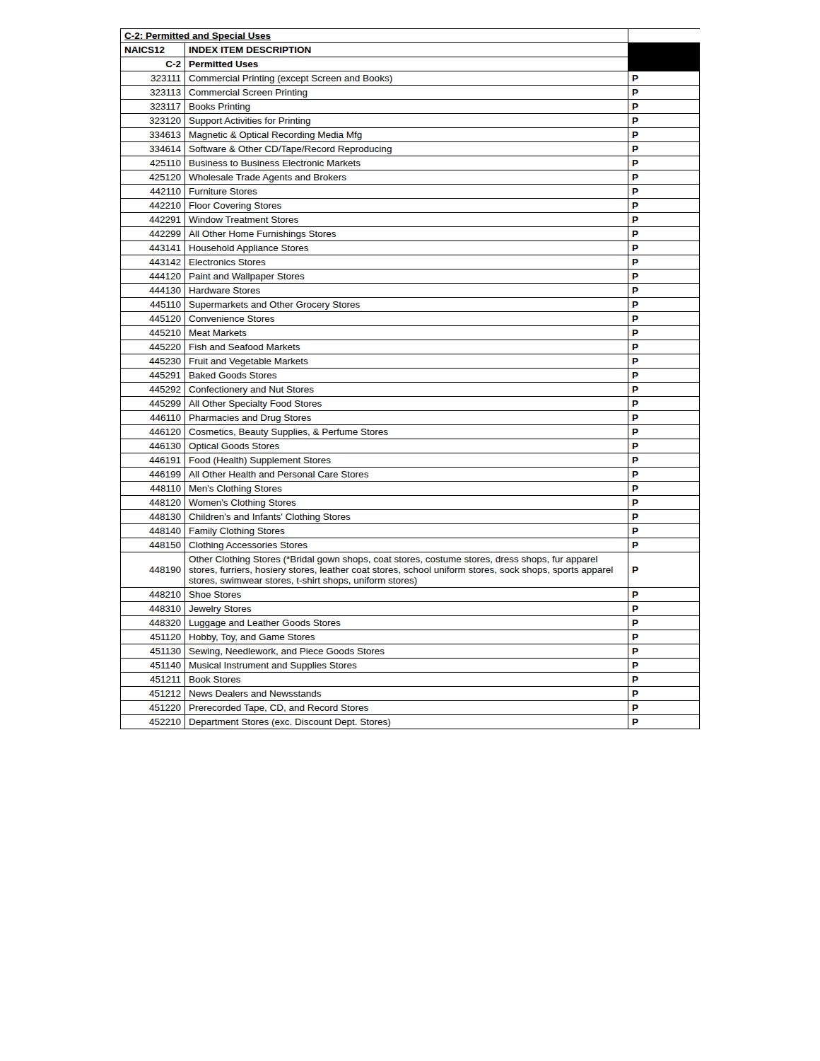| C-2: Permitted and Special Uses | |
| NAICS12 | INDEX ITEM DESCRIPTION | |
| C-2 | Permitted Uses | |
| 323111 | Commercial Printing (except Screen and Books) | P |
| 323113 | Commercial Screen Printing | P |
| 323117 | Books Printing | P |
| 323120 | Support Activities for Printing | P |
| 334613 | Magnetic & Optical Recording Media Mfg | P |
| 334614 | Software & Other CD/Tape/Record Reproducing | P |
| 425110 | Business to Business Electronic Markets | P |
| 425120 | Wholesale Trade Agents and Brokers | P |
| 442110 | Furniture Stores | P |
| 442210 | Floor Covering Stores | P |
| 442291 | Window Treatment Stores | P |
| 442299 | All Other Home Furnishings Stores | P |
| 443141 | Household Appliance Stores | P |
| 443142 | Electronics Stores | P |
| 444120 | Paint and Wallpaper Stores | P |
| 444130 | Hardware Stores | P |
| 445110 | Supermarkets and Other Grocery Stores | P |
| 445120 | Convenience Stores | P |
| 445210 | Meat Markets | P |
| 445220 | Fish and Seafood Markets | P |
| 445230 | Fruit and Vegetable Markets | P |
| 445291 | Baked Goods Stores | P |
| 445292 | Confectionery and Nut Stores | P |
| 445299 | All Other Specialty Food Stores | P |
| 446110 | Pharmacies and Drug Stores | P |
| 446120 | Cosmetics, Beauty Supplies, & Perfume Stores | P |
| 446130 | Optical Goods Stores | P |
| 446191 | Food (Health) Supplement Stores | P |
| 446199 | All Other Health and Personal Care Stores | P |
| 448110 | Men's Clothing Stores | P |
| 448120 | Women's Clothing Stores | P |
| 448130 | Children's and Infants' Clothing Stores | P |
| 448140 | Family Clothing Stores | P |
| 448150 | Clothing Accessories Stores | P |
| 448190 | Other Clothing Stores (*Bridal gown shops, coat stores, costume stores, dress shops, fur apparel stores, furriers, hosiery stores, leather coat stores, school uniform stores, sock shops, sports apparel stores, swimwear stores, t-shirt shops, uniform stores) | P |
| 448210 | Shoe Stores | P |
| 448310 | Jewelry Stores | P |
| 448320 | Luggage and Leather Goods Stores | P |
| 451120 | Hobby, Toy, and Game Stores | P |
| 451130 | Sewing, Needlework, and Piece Goods Stores | P |
| 451140 | Musical Instrument and Supplies Stores | P |
| 451211 | Book Stores | P |
| 451212 | News Dealers and Newsstands | P |
| 451220 | Prerecorded Tape, CD, and Record Stores | P |
| 452210 | Department Stores (exc. Discount Dept. Stores) | P |